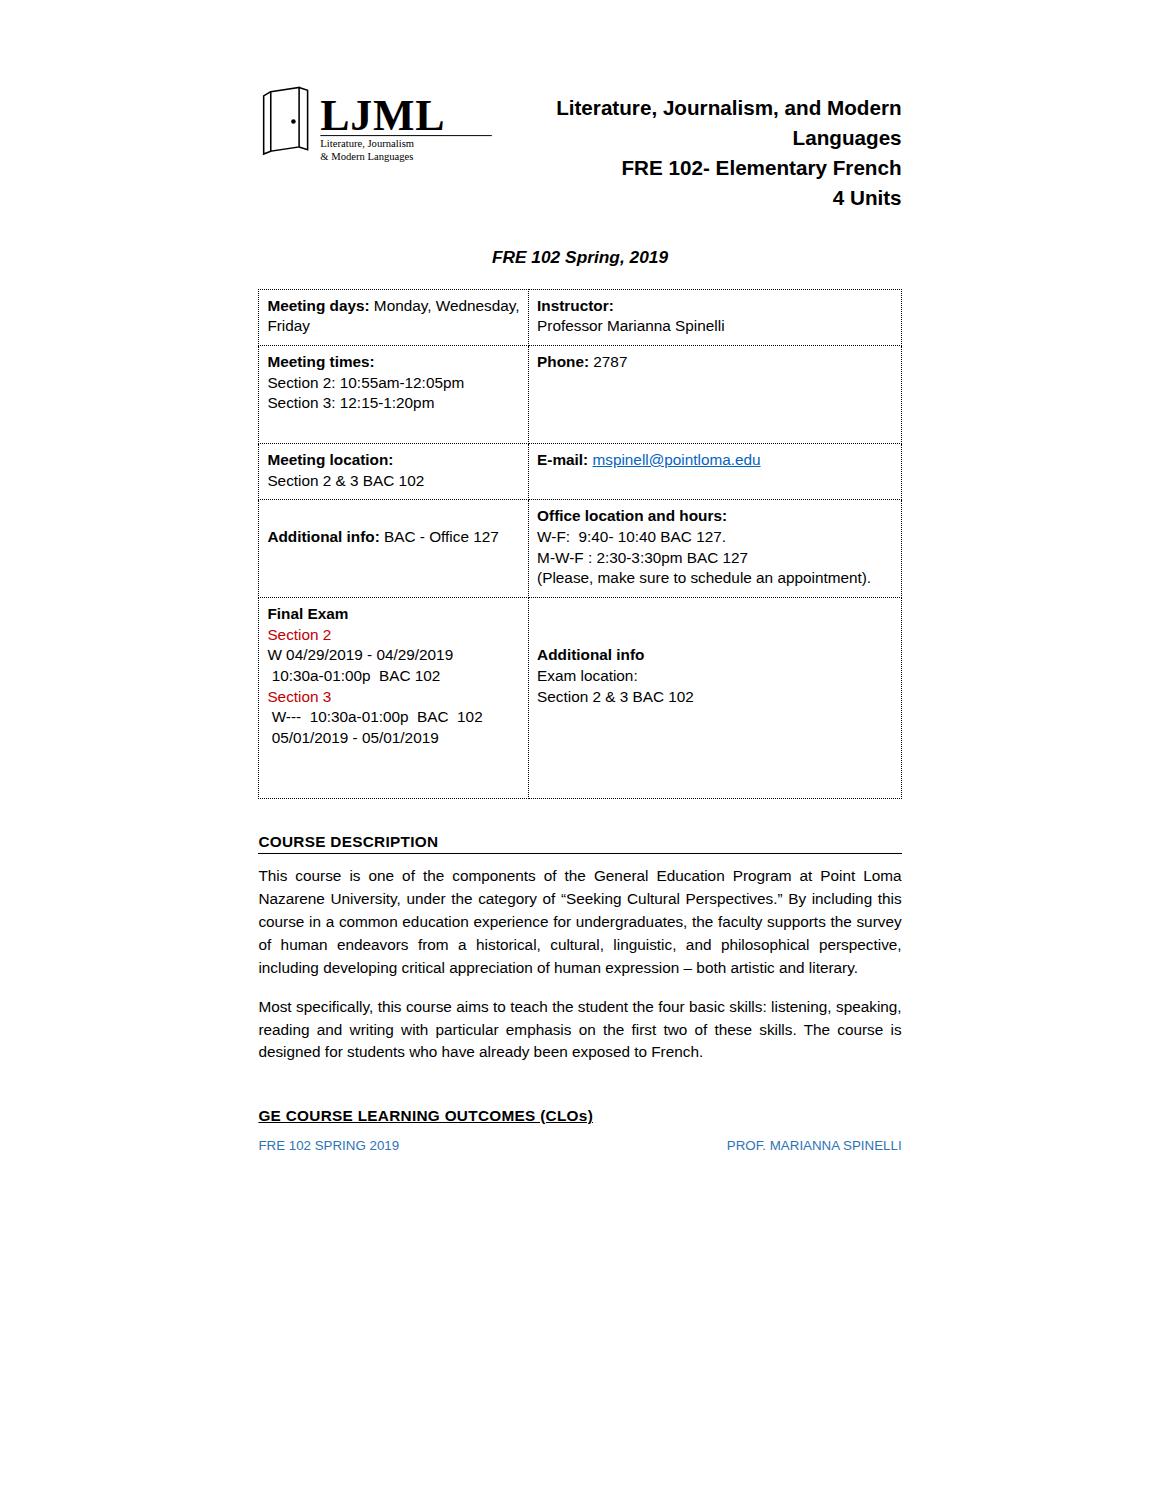LJML Literature, Journalism & Modern Languages
Literature, Journalism, and Modern Languages
FRE 102- Elementary French
4 Units
FRE 102 Spring, 2019
| Meeting days: Monday, Wednesday, Friday | Instructor: Professor Marianna Spinelli |
| Meeting times: Section 2: 10:55am-12:05pm Section 3: 12:15-1:20pm | Phone: 2787 |
| Meeting location: Section 2 & 3 BAC 102 | E-mail: mspinell@pointloma.edu |
| Additional info: BAC - Office 127 | Office location and hours: W-F: 9:40- 10:40 BAC 127. M-W-F : 2:30-3:30pm BAC 127 (Please, make sure to schedule an appointment). |
| Final Exam Section 2 W 04/29/2019 - 04/29/2019 10:30a-01:00p BAC 102 Section 3 W--- 10:30a-01:00p BAC 102 05/01/2019 - 05/01/2019 | Additional info Exam location: Section 2 & 3 BAC 102 |
COURSE DESCRIPTION
This course is one of the components of the General Education Program at Point Loma Nazarene University, under the category of “Seeking Cultural Perspectives.” By including this course in a common education experience for undergraduates, the faculty supports the survey of human endeavors from a historical, cultural, linguistic, and philosophical perspective, including developing critical appreciation of human expression – both artistic and literary.
Most specifically, this course aims to teach the student the four basic skills: listening, speaking, reading and writing with particular emphasis on the first two of these skills. The course is designed for students who have already been exposed to French.
GE COURSE LEARNING OUTCOMES (CLOs)
FRE 102 SPRING 2019
PROF. MARIANNA SPINELLI